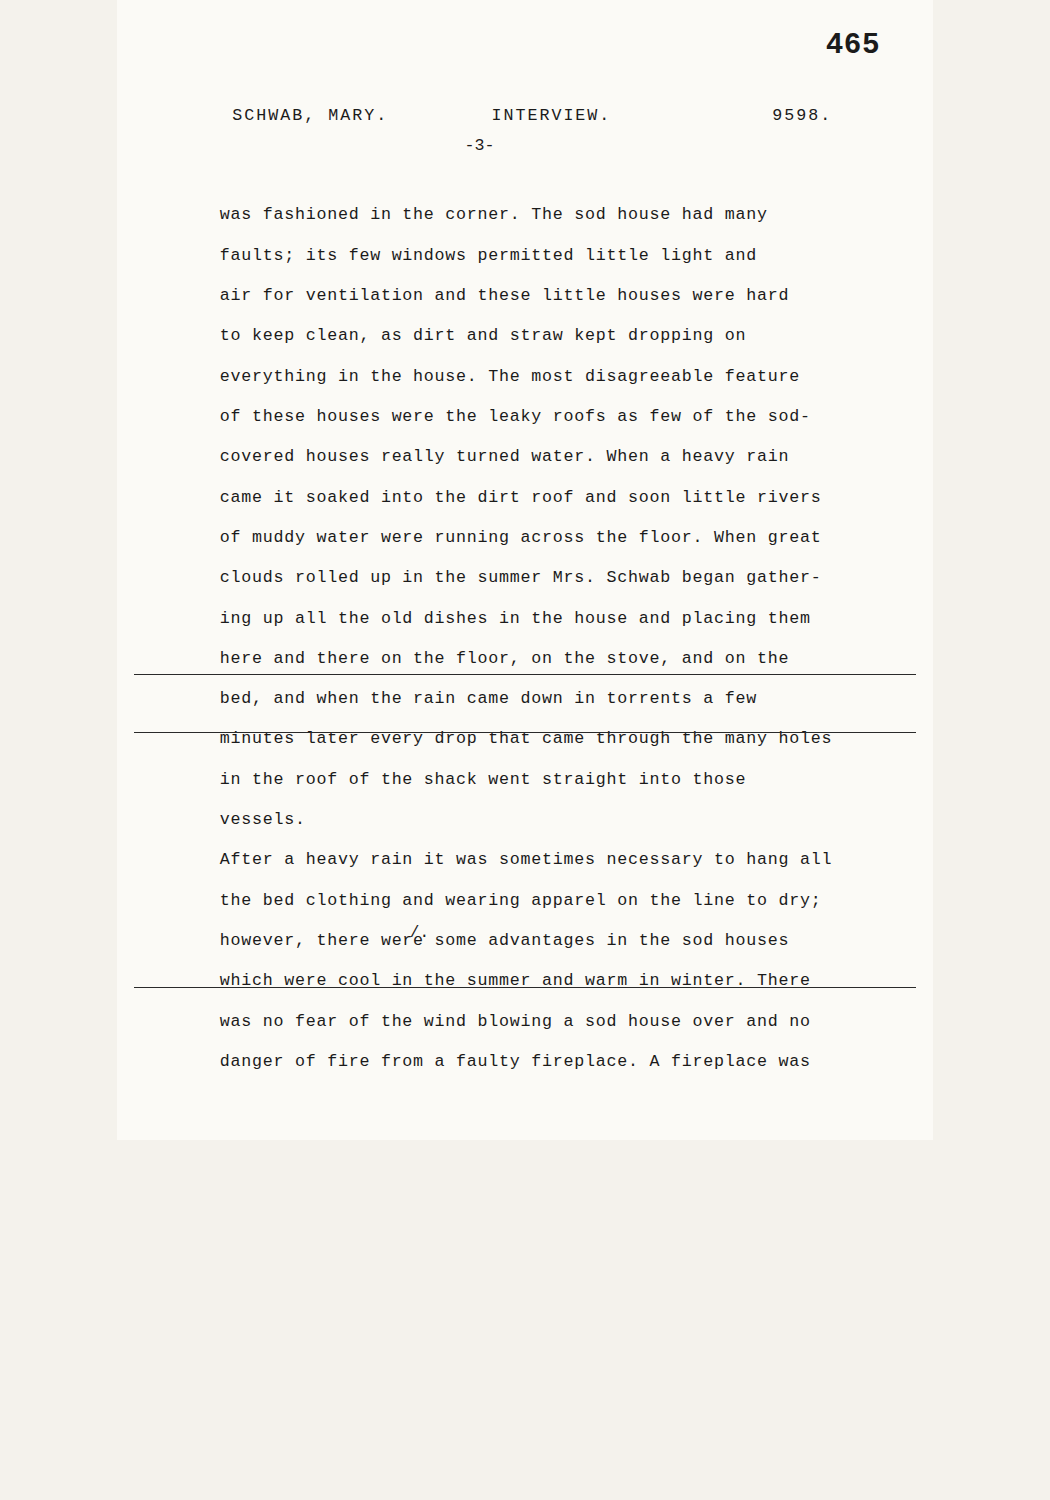465
SCHWAB, MARY. INTERVIEW. 9598.
-3-
was fashioned in the corner. The sod house had many
faults; its few windows permitted little light and
air for ventilation and these little houses were hard
to keep clean, as dirt and straw kept dropping on
everything in the house. The most disagreeable feature
of these houses were the leaky roofs as few of the sod-
covered houses really turned water. When a heavy rain
came it soaked into the dirt roof and soon little rivers
of muddy water were running across the floor. When great
clouds rolled up in the summer Mrs. Schwab began gather-
ing up all the old dishes in the house and placing them
here and there on the floor, on the stove, and on the
bed, and when the rain came down in torrents a few
minutes later every drop that came through the many holes
in the roof of the shack went straight into those vessels.
After a heavy rain it was sometimes necessary to hang all
the bed clothing and wearing apparel on the line to dry;
however, there were some advantages in the sod houses
which were cool in the summer and warm in winter. There
was no fear of the wind blowing a sod house over and no
danger of fire from a faulty fireplace. A fireplace was
/.